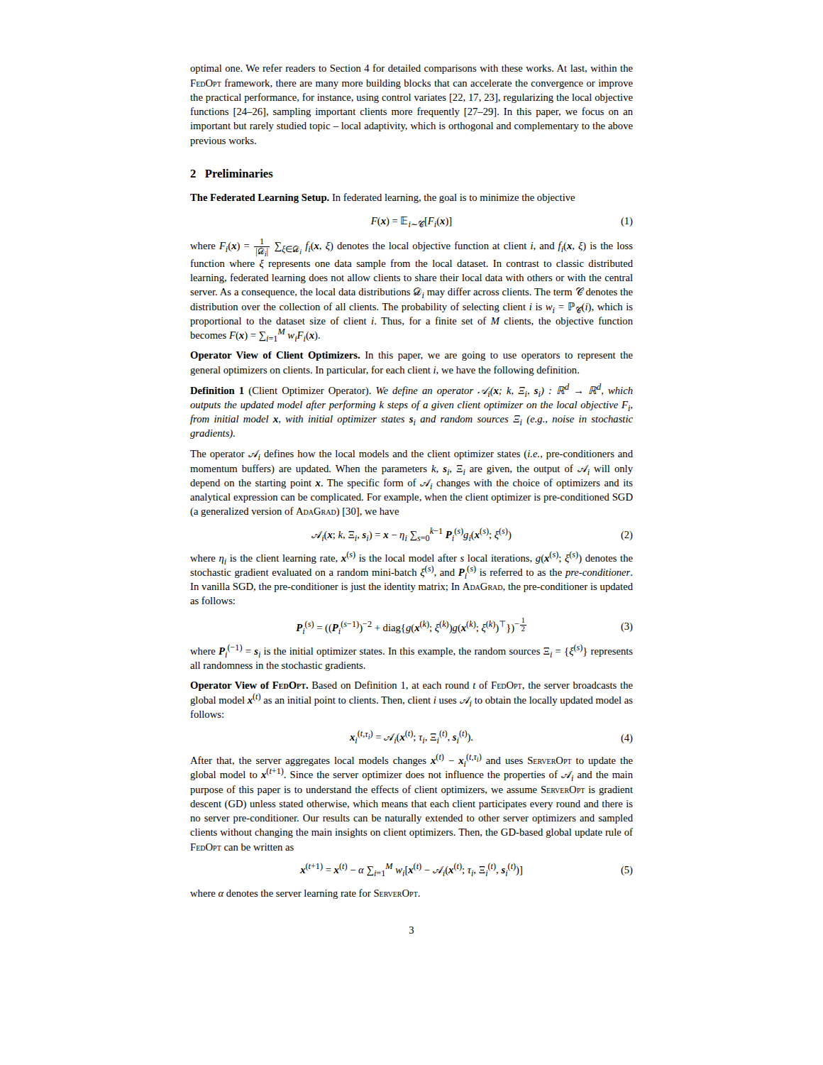optimal one. We refer readers to Section 4 for detailed comparisons with these works. At last, within the FedOpt framework, there are many more building blocks that can accelerate the convergence or improve the practical performance, for instance, using control variates [22, 17, 23], regularizing the local objective functions [24–26], sampling important clients more frequently [27–29]. In this paper, we focus on an important but rarely studied topic – local adaptivity, which is orthogonal and complementary to the above previous works.
2 Preliminaries
The Federated Learning Setup. In federated learning, the goal is to minimize the objective
F(x) = 𝔼i∼𝒞[Fi(x)] (1)
where Fi(x) = 1|𝒟i| ∑ξ∈𝒟i fi(x, ξ) denotes the local objective function at client i, and fi(x, ξ) is the loss function where ξ represents one data sample from the local dataset. In contrast to classic distributed learning, federated learning does not allow clients to share their local data with others or with the central server. As a consequence, the local data distributions 𝒟i may differ across clients. The term 𝒞 denotes the distribution over the collection of all clients. The probability of selecting client i is wi = ℙ𝒞(i), which is proportional to the dataset size of client i. Thus, for a finite set of M clients, the objective function becomes F(x) = ∑i=1M wiFi(x).
Operator View of Client Optimizers. In this paper, we are going to use operators to represent the general optimizers on clients. In particular, for each client i, we have the following definition.
Definition 1 (Client Optimizer Operator). We define an operator 𝒜i(x; k, Ξi, si) : ℝd → ℝd, which outputs the updated model after performing k steps of a given client optimizer on the local objective Fi, from initial model x, with initial optimizer states si and random sources Ξi (e.g., noise in stochastic gradients).
The operator 𝒜i defines how the local models and the client optimizer states (i.e., pre-conditioners and momentum buffers) are updated. When the parameters k, si, Ξi are given, the output of 𝒜i will only depend on the starting point x. The specific form of 𝒜i changes with the choice of optimizers and its analytical expression can be complicated. For example, when the client optimizer is pre-conditioned SGD (a generalized version of AdaGrad) [30], we have
𝒜i(x; k, Ξi, si) = x − ηi ∑s=0k−1 Pi(s)gi(x(s); ξ(s)) (2)
where ηi is the client learning rate, x(s) is the local model after s local iterations, g(x(s); ξ(s)) denotes the stochastic gradient evaluated on a random mini-batch ξ(s), and Pi(s) is referred to as the pre-conditioner. In vanilla SGD, the pre-conditioner is just the identity matrix; In AdaGrad, the pre-conditioner is updated as follows:
Pi(s) = ((Pi(s−1))−2 + diag{g(x(k); ξ(k))g(x(k); ξ(k))⊤})−12 (3)
where Pi(−1) = si is the initial optimizer states. In this example, the random sources Ξi = {ξ(s)} represents all randomness in the stochastic gradients.
Operator View of FedOpt. Based on Definition 1, at each round t of FedOpt, the server broadcasts the global model x(t) as an initial point to clients. Then, client i uses 𝒜i to obtain the locally updated model as follows:
xi(t,τi) = 𝒜i(x(t); τi, Ξi(t), si(t)). (4)
After that, the server aggregates local models changes x(t) − xi(t,τi) and uses ServerOpt to update the global model to x(t+1). Since the server optimizer does not influence the properties of 𝒜i and the main purpose of this paper is to understand the effects of client optimizers, we assume ServerOpt is gradient descent (GD) unless stated otherwise, which means that each client participates every round and there is no server pre-conditioner. Our results can be naturally extended to other server optimizers and sampled clients without changing the main insights on client optimizers. Then, the GD-based global update rule of FedOpt can be written as
x(t+1) = x(t) − α ∑i=1M wi[x(t) − 𝒜i(x(t); τi, Ξi(t), si(t))] (5)
where α denotes the server learning rate for ServerOpt.
3